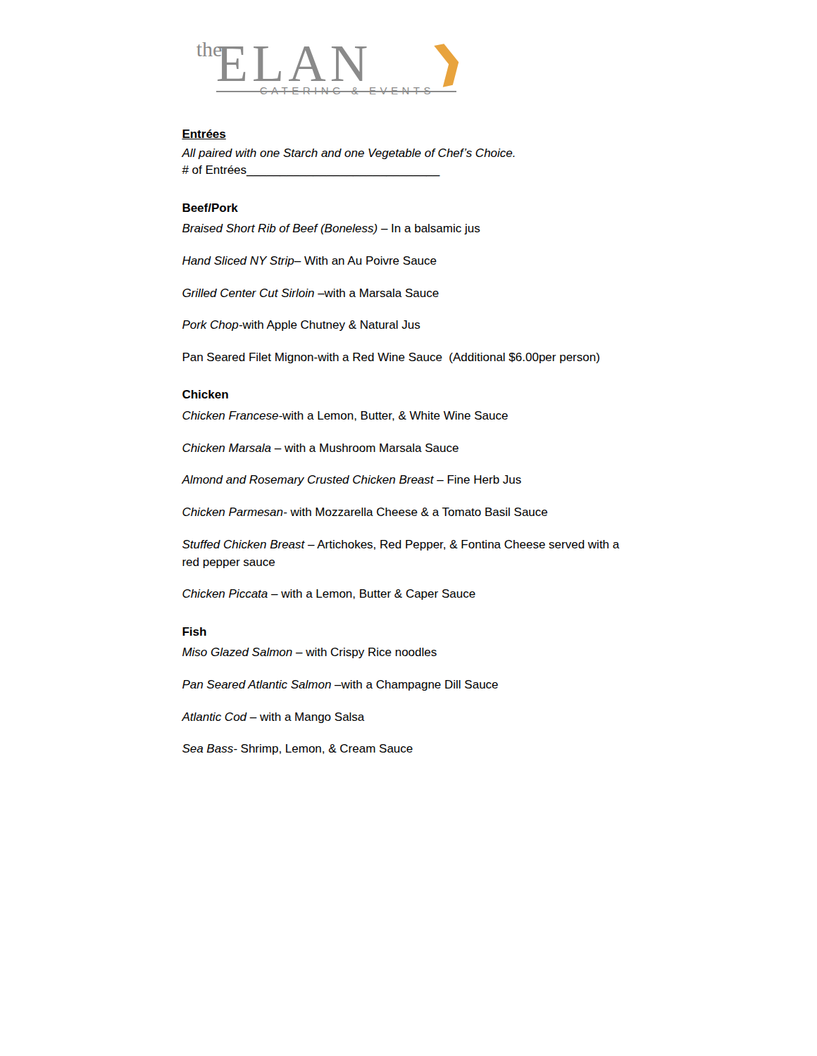the ELAN ❱
CATERING & EVENTS
Entrées
All paired with one Starch and one Vegetable of Chef’s Choice.
# of Entrées_____________________________
Beef/Pork
Braised Short Rib of Beef (Boneless) – In a balsamic jus
Hand Sliced NY Strip– With an Au Poivre Sauce
Grilled Center Cut Sirloin –with a Marsala Sauce
Pork Chop-with Apple Chutney & Natural Jus
Pan Seared Filet Mignon-with a Red Wine Sauce (Additional $6.00per person)
Chicken
Chicken Francese-with a Lemon, Butter, & White Wine Sauce
Chicken Marsala – with a Mushroom Marsala Sauce
Almond and Rosemary Crusted Chicken Breast – Fine Herb Jus
Chicken Parmesan- with Mozzarella Cheese & a Tomato Basil Sauce
Stuffed Chicken Breast – Artichokes, Red Pepper, & Fontina Cheese served with a red pepper sauce
Chicken Piccata – with a Lemon, Butter & Caper Sauce
Fish
Miso Glazed Salmon – with Crispy Rice noodles
Pan Seared Atlantic Salmon –with a Champagne Dill Sauce
Atlantic Cod – with a Mango Salsa
Sea Bass- Shrimp, Lemon, & Cream Sauce